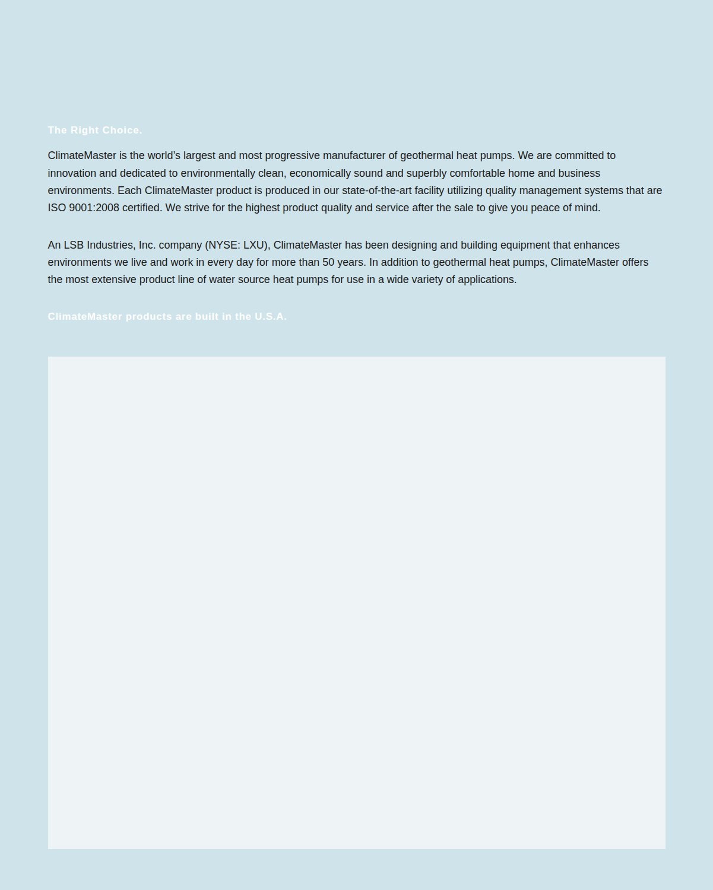The Right Choice.
ClimateMaster is the world’s largest and most progressive manufacturer of geothermal heat pumps. We are committed to innovation and dedicated to environmentally clean, economically sound and superbly comfortable home and business environments. Each ClimateMaster product is produced in our state-of-the-art facility utilizing quality management systems that are ISO 9001:2008 certified. We strive for the highest product quality and service after the sale to give you peace of mind.
An LSB Industries, Inc. company (NYSE: LXU), ClimateMaster has been designing and building equipment that enhances environments we live and work in every day for more than 50 years. In addition to geothermal heat pumps, ClimateMaster offers the most extensive product line of water source heat pumps for use in a wide variety of applications.
ClimateMaster products are built in the U.S.A.